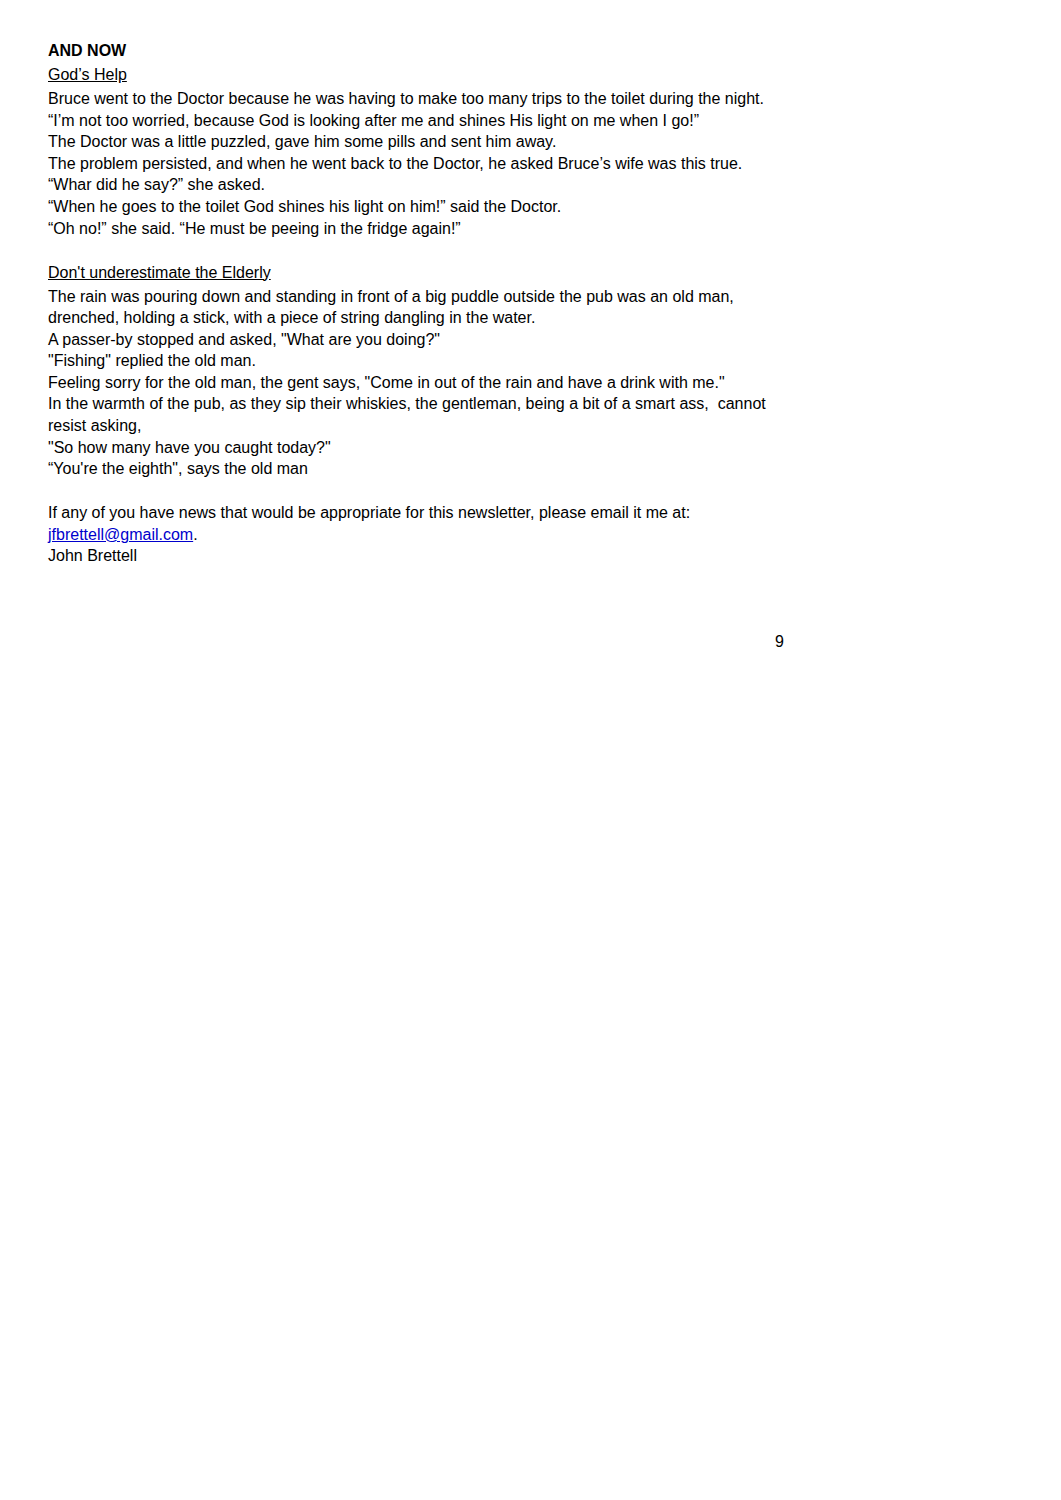And Now
God’s Help
Bruce went to the Doctor because he was having to make too many trips to the toilet during the night.
“I’m not too worried, because God is looking after me and shines His light on me when I go!”
The Doctor was a little puzzled, gave him some pills and sent him away.
The problem persisted, and when he went back to the Doctor, he asked Bruce’s wife was this true.
“Whar did he say?” she asked.
“When he goes to the toilet God shines his light on him!” said the Doctor.
“Oh no!” she said. “He must be peeing in the fridge again!”
Don't underestimate the Elderly
The rain was pouring down and standing in front of a big puddle outside the pub was an old man, drenched, holding a stick, with a piece of string dangling in the water.
A passer-by stopped and asked, "What are you doing?"
"Fishing" replied the old man.
Feeling sorry for the old man, the gent says, "Come in out of the rain and have a drink with me."
In the warmth of the pub, as they sip their whiskies, the gentleman, being a bit of a smart ass, cannot resist asking,
"So how many have you caught today?"
“You're the eighth", says the old man
If any of you have news that would be appropriate for this newsletter, please email it me at: jfbrettell@gmail.com.
John Brettell
9